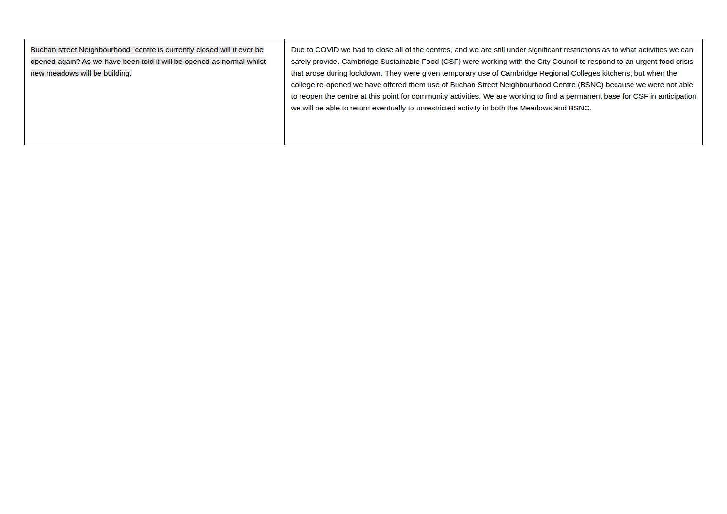| Buchan street Neighbourhood `centre is currently closed will it ever be opened again? As we have been told it will be opened as normal whilst new meadows will be building. | Due to COVID we had to close all of the centres, and we are still under significant restrictions as to what activities we can safely provide. Cambridge Sustainable Food (CSF) were working with the City Council to respond to an urgent food crisis that arose during lockdown. They were given temporary use of Cambridge Regional Colleges kitchens, but when the college re-opened we have offered them use of Buchan Street Neighbourhood Centre (BSNC) because we were not able to reopen the centre at this point for community activities. We are working to find a permanent base for CSF in anticipation we will be able to return eventually to unrestricted activity in both the Meadows and BSNC. |